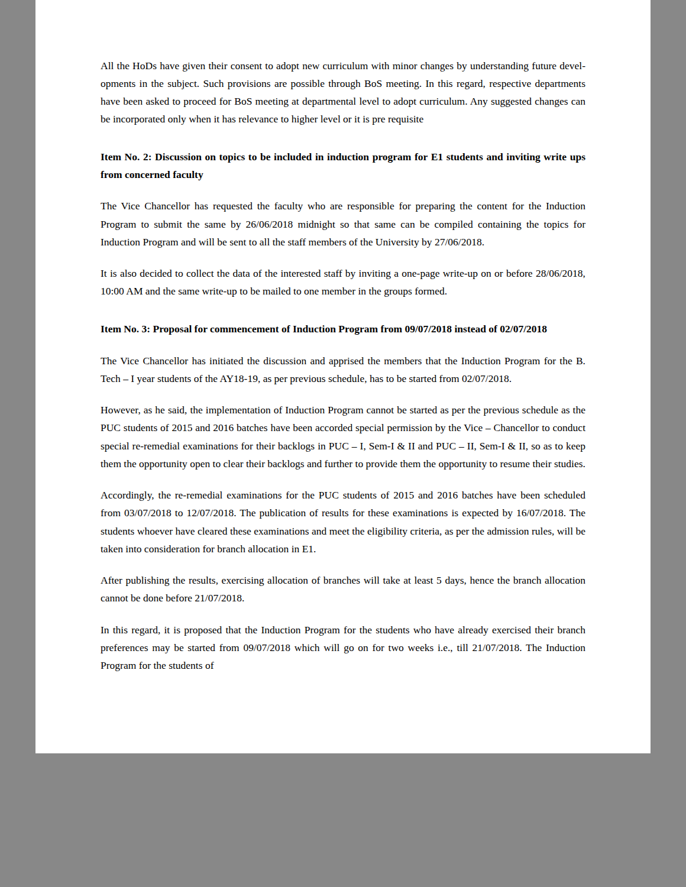All the HoDs have given their consent to adopt new curriculum with minor changes by understanding future developments in the subject. Such provisions are possible through BoS meeting. In this regard, respective departments have been asked to proceed for BoS meeting at departmental level to adopt curriculum. Any suggested changes can be incorporated only when it has relevance to higher level or it is pre requisite
Item No. 2: Discussion on topics to be included in induction program for E1 students and inviting write ups from concerned faculty
The Vice Chancellor has requested the faculty who are responsible for preparing the content for the Induction Program to submit the same by 26/06/2018 midnight so that same can be compiled containing the topics for Induction Program and will be sent to all the staff members of the University by 27/06/2018.
It is also decided to collect the data of the interested staff by inviting a one-page write-up on or before 28/06/2018, 10:00 AM and the same write-up to be mailed to one member in the groups formed.
Item No. 3: Proposal for commencement of Induction Program from 09/07/2018 instead of 02/07/2018
The Vice Chancellor has initiated the discussion and apprised the members that the Induction Program for the B. Tech – I year students of the AY18-19, as per previous schedule, has to be started from 02/07/2018.
However, as he said, the implementation of Induction Program cannot be started as per the previous schedule as the PUC students of 2015 and 2016 batches have been accorded special permission by the Vice – Chancellor to conduct special re-remedial examinations for their backlogs in PUC – I, Sem-I & II and PUC – II, Sem-I & II, so as to keep them the opportunity open to clear their backlogs and further to provide them the opportunity to resume their studies.
Accordingly, the re-remedial examinations for the PUC students of 2015 and 2016 batches have been scheduled from 03/07/2018 to 12/07/2018. The publication of results for these examinations is expected by 16/07/2018. The students whoever have cleared these examinations and meet the eligibility criteria, as per the admission rules, will be taken into consideration for branch allocation in E1.
After publishing the results, exercising allocation of branches will take at least 5 days, hence the branch allocation cannot be done before 21/07/2018.
In this regard, it is proposed that the Induction Program for the students who have already exercised their branch preferences may be started from 09/07/2018 which will go on for two weeks i.e., till 21/07/2018. The Induction Program for the students of